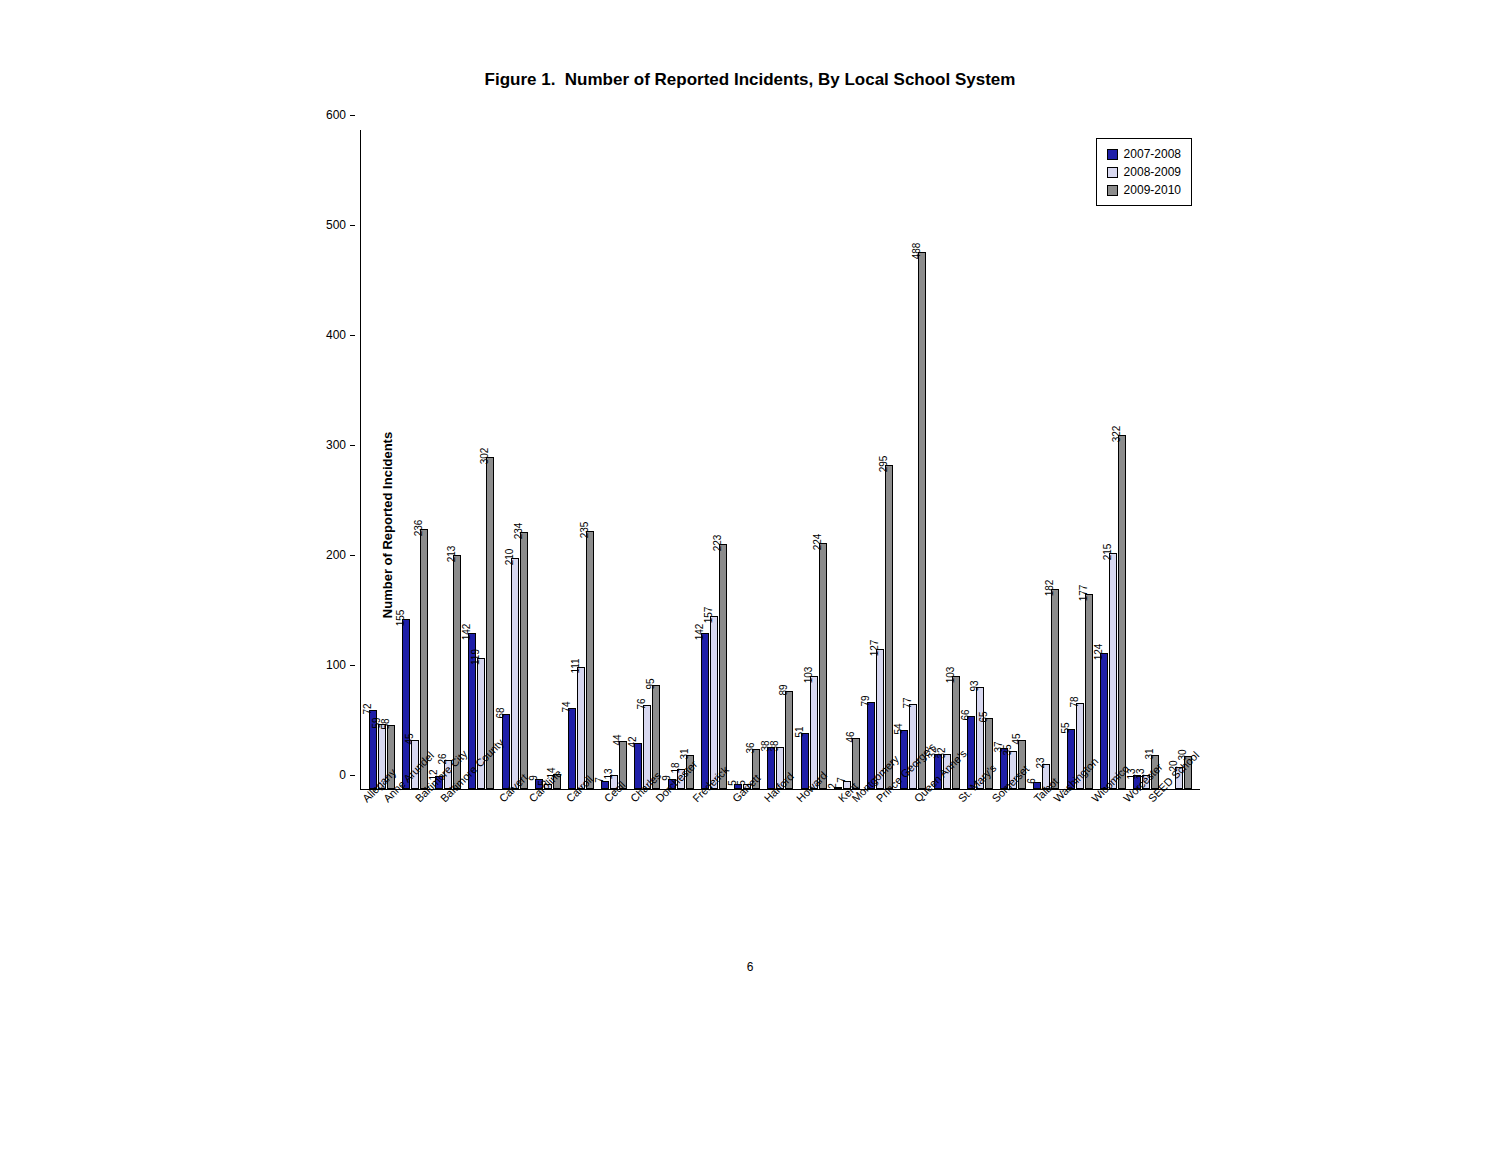Figure 1. Number of Reported Incidents, By Local School System
Number of Reported Incidents
0
100
200
300
400
500
600
2007-2008
2008-2009
2009-2010
72
59
58
155
45
236
12
26
213
142
119
302
68
210
234
9
5
14
74
111
235
7
13
44
42
76
95
9
18
31
142
157
223
5
5
36
38
38
89
51
103
224
2
7
46
79
127
295
54
77
488
32
32
103
66
93
65
37
35
45
6
23
182
55
78
177
124
215
322
13
13
31
20
30
Allegany
Anne Arundel
Baltimore City
Baltimore County
Calvert
Caroline
Carroll
Cecil
Charles
Dorchester
Frederick
Garrett
Harford
Howard
Kent
Montgomery
Prince George's
Queen Anne's
St. Mary's
Somerset
Talbot
Washington
Wicomico
Worcester
SEED School
6